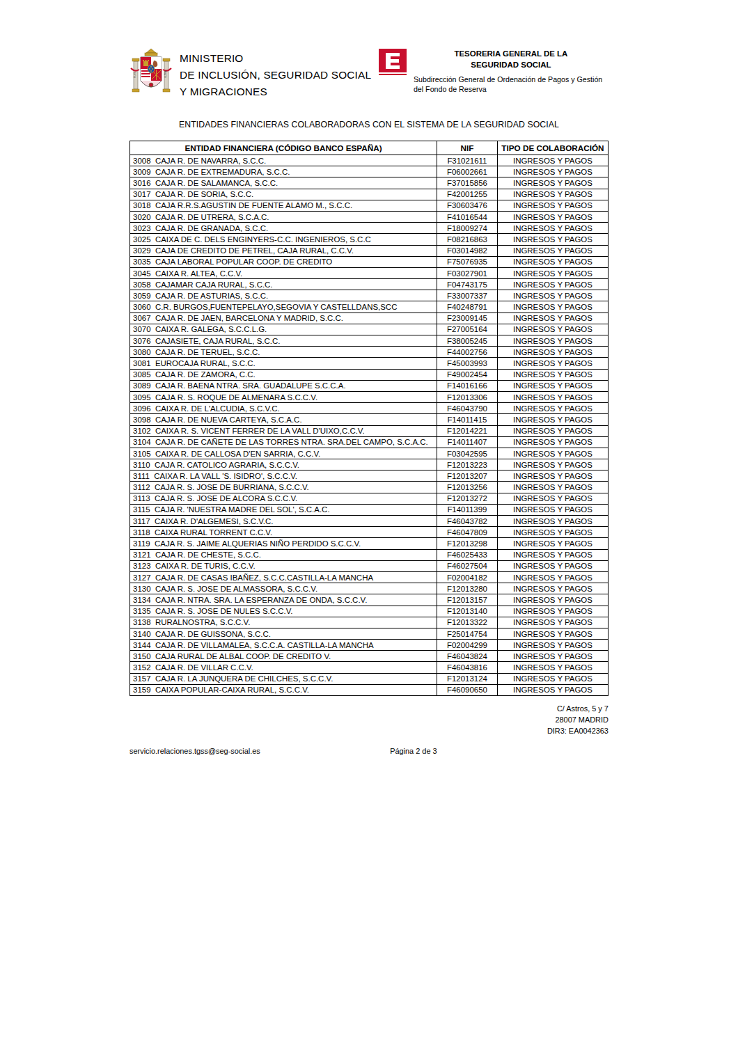PLVS VLTRA
MINISTERIO
DE INCLUSIÓN, SEGURIDAD SOCIAL
Y MIGRACIONES
TESORERIA GENERAL DE LA
SEGURIDAD SOCIAL
Subdirección General de Ordenación de Pagos y Gestión del Fondo de Reserva
ENTIDADES FINANCIERAS COLABORADORAS CON EL SISTEMA DE LA SEGURIDAD SOCIAL
| ENTIDAD FINANCIERA (CÓDIGO BANCO ESPAÑA) | NIF | TIPO DE COLABORACIÓN |
| --- | --- | --- |
| 3008 CAJA R. DE NAVARRA, S.C.C. | F31021611 | INGRESOS Y PAGOS |
| 3009 CAJA R. DE EXTREMADURA, S.C.C. | F06002661 | INGRESOS Y PAGOS |
| 3016 CAJA R. DE SALAMANCA, S.C.C. | F37015856 | INGRESOS Y PAGOS |
| 3017 CAJA R. DE SORIA, S.C.C. | F42001255 | INGRESOS Y PAGOS |
| 3018 CAJA R.R.S.AGUSTIN DE FUENTE ALAMO M., S.C.C. | F30603476 | INGRESOS Y PAGOS |
| 3020 CAJA R. DE UTRERA, S.C.A.C. | F41016544 | INGRESOS Y PAGOS |
| 3023 CAJA R. DE GRANADA, S.C.C. | F18009274 | INGRESOS Y PAGOS |
| 3025 CAIXA DE C. DELS ENGINYERS-C.C. INGENIEROS, S.C.C | F08216863 | INGRESOS Y PAGOS |
| 3029 CAJA DE CREDITO DE PETREL, CAJA RURAL, C.C.V. | F03014982 | INGRESOS Y PAGOS |
| 3035 CAJA LABORAL POPULAR COOP. DE CREDITO | F75076935 | INGRESOS Y PAGOS |
| 3045 CAIXA R. ALTEA, C.C.V. | F03027901 | INGRESOS Y PAGOS |
| 3058 CAJAMAR CAJA RURAL, S.C.C. | F04743175 | INGRESOS Y PAGOS |
| 3059 CAJA R. DE ASTURIAS, S.C.C. | F33007337 | INGRESOS Y PAGOS |
| 3060 C.R. BURGOS,FUENTEPELAYO,SEGOVIA Y CASTELLDANS,SCC | F40248791 | INGRESOS Y PAGOS |
| 3067 CAJA R. DE JAEN, BARCELONA Y MADRID, S.C.C. | F23009145 | INGRESOS Y PAGOS |
| 3070 CAIXA R. GALEGA, S.C.C.L.G. | F27005164 | INGRESOS Y PAGOS |
| 3076 CAJASIETE, CAJA RURAL, S.C.C. | F38005245 | INGRESOS Y PAGOS |
| 3080 CAJA R. DE TERUEL, S.C.C. | F44002756 | INGRESOS Y PAGOS |
| 3081 EUROCAJA RURAL, S.C.C. | F45003993 | INGRESOS Y PAGOS |
| 3085 CAJA R. DE ZAMORA, C.C. | F49002454 | INGRESOS Y PAGOS |
| 3089 CAJA R. BAENA NTRA. SRA. GUADALUPE S.C.C.A. | F14016166 | INGRESOS Y PAGOS |
| 3095 CAJA R. S. ROQUE DE ALMENARA S.C.C.V. | F12013306 | INGRESOS Y PAGOS |
| 3096 CAIXA R. DE L'ALCUDIA, S.C.V.C. | F46043790 | INGRESOS Y PAGOS |
| 3098 CAJA R. DE NUEVA CARTEYA, S.C.A.C. | F14011415 | INGRESOS Y PAGOS |
| 3102 CAIXA R. S. VICENT FERRER DE LA VALL D'UIXO,C.C.V. | F12014221 | INGRESOS Y PAGOS |
| 3104 CAJA R. DE CAÑETE DE LAS TORRES NTRA. SRA.DEL CAMPO, S.C.A.C. | F14011407 | INGRESOS Y PAGOS |
| 3105 CAIXA R. DE CALLOSA D'EN SARRIA, C.C.V. | F03042595 | INGRESOS Y PAGOS |
| 3110 CAJA R. CATOLICO AGRARIA, S.C.C.V. | F12013223 | INGRESOS Y PAGOS |
| 3111 CAIXA R. LA VALL 'S. ISIDRO', S.C.C.V. | F12013207 | INGRESOS Y PAGOS |
| 3112 CAJA R. S. JOSE DE BURRIANA, S.C.C.V. | F12013256 | INGRESOS Y PAGOS |
| 3113 CAJA R. S. JOSE DE ALCORA S.C.C.V. | F12013272 | INGRESOS Y PAGOS |
| 3115 CAJA R. 'NUESTRA MADRE DEL SOL', S.C.A.C. | F14011399 | INGRESOS Y PAGOS |
| 3117 CAIXA R. D'ALGEMESI, S.C.V.C. | F46043782 | INGRESOS Y PAGOS |
| 3118 CAIXA RURAL TORRENT C.C.V. | F46047809 | INGRESOS Y PAGOS |
| 3119 CAJA R. S. JAIME ALQUERIAS NIÑO PERDIDO S.C.C.V. | F12013298 | INGRESOS Y PAGOS |
| 3121 CAJA R. DE CHESTE, S.C.C. | F46025433 | INGRESOS Y PAGOS |
| 3123 CAIXA R. DE TURIS, C.C.V. | F46027504 | INGRESOS Y PAGOS |
| 3127 CAJA R. DE CASAS IBAÑEZ, S.C.C.CASTILLA-LA MANCHA | F02004182 | INGRESOS Y PAGOS |
| 3130 CAJA R. S. JOSE DE ALMASSORA, S.C.C.V. | F12013280 | INGRESOS Y PAGOS |
| 3134 CAJA R. NTRA. SRA. LA ESPERANZA DE ONDA, S.C.C.V. | F12013157 | INGRESOS Y PAGOS |
| 3135 CAJA R. S. JOSE DE NULES S.C.C.V. | F12013140 | INGRESOS Y PAGOS |
| 3138 RURALNOSTRA, S.C.C.V. | F12013322 | INGRESOS Y PAGOS |
| 3140 CAJA R. DE GUISSONA, S.C.C. | F25014754 | INGRESOS Y PAGOS |
| 3144 CAJA R. DE VILLAMALEA, S.C.C.A. CASTILLA-LA MANCHA | F02004299 | INGRESOS Y PAGOS |
| 3150 CAJA RURAL DE ALBAL COOP. DE CREDITO V. | F46043824 | INGRESOS Y PAGOS |
| 3152 CAJA R. DE VILLAR C.C.V. | F46043816 | INGRESOS Y PAGOS |
| 3157 CAJA R. LA JUNQUERA DE CHILCHES, S.C.C.V. | F12013124 | INGRESOS Y PAGOS |
| 3159 CAIXA POPULAR-CAIXA RURAL, S.C.C.V. | F46090650 | INGRESOS Y PAGOS |
C/ Astros, 5 y 7
28007 MADRID
DIR3: EA0042363
servicio.relaciones.tgss@seg-social.es
Página 2 de 3